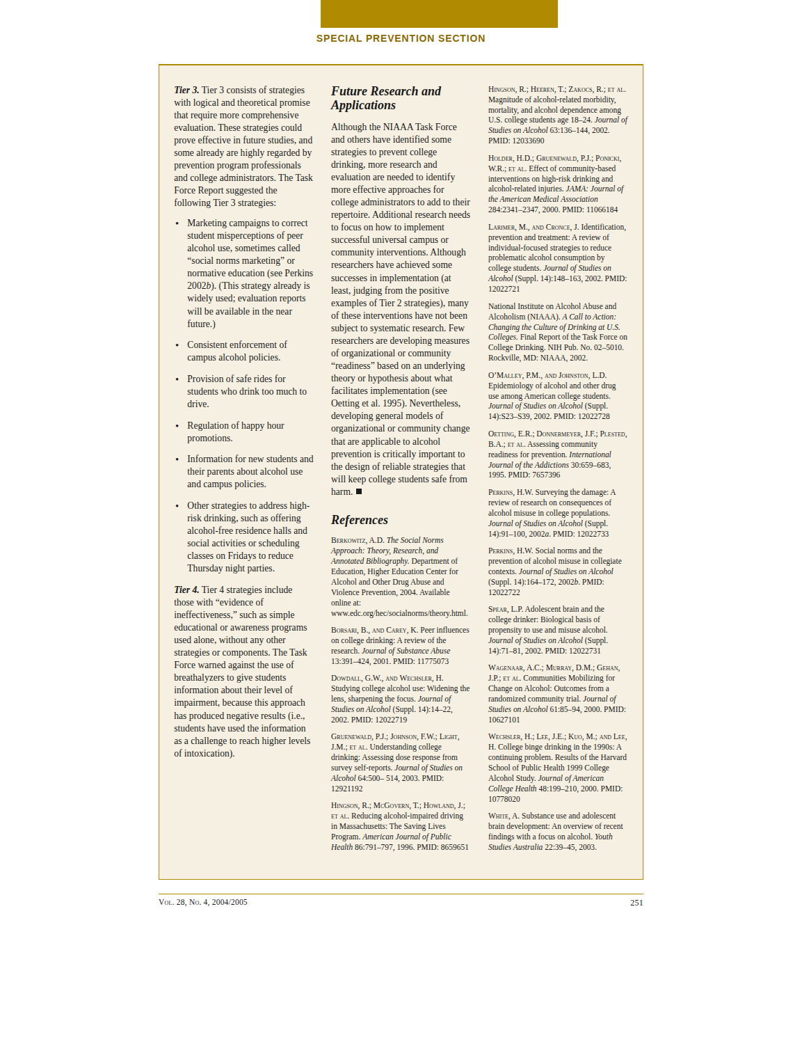SPECIAL PREVENTION SECTION
Tier 3. Tier 3 consists of strategies with logical and theoretical promise that require more comprehensive evaluation. These strategies could prove effective in future studies, and some already are highly regarded by prevention program professionals and college administrators. The Task Force Report suggested the following Tier 3 strategies:
Marketing campaigns to correct student misperceptions of peer alcohol use, sometimes called “social norms marketing” or normative education (see Perkins 2002b). (This strategy already is widely used; evaluation reports will be available in the near future.)
Consistent enforcement of campus alcohol policies.
Provision of safe rides for students who drink too much to drive.
Regulation of happy hour promotions.
Information for new students and their parents about alcohol use and campus policies.
Other strategies to address high-risk drinking, such as offering alcohol-free residence halls and social activities or scheduling classes on Fridays to reduce Thursday night parties.
Tier 4. Tier 4 strategies include those with “evidence of ineffectiveness,” such as simple educational or awareness programs used alone, without any other strategies or components. The Task Force warned against the use of breathalyzers to give students information about their level of impairment, because this approach has produced negative results (i.e., students have used the information as a challenge to reach higher levels of intoxication).
Future Research and Applications
Although the NIAAA Task Force and others have identified some strategies to prevent college drinking, more research and evaluation are needed to identify more effective approaches for college administrators to add to their repertoire. Additional research needs to focus on how to implement successful universal campus or community interventions. Although researchers have achieved some successes in implementation (at least, judging from the positive examples of Tier 2 strategies), many of these interventions have not been subject to systematic research. Few researchers are developing measures of organizational or community “readiness” based on an underlying theory or hypothesis about what facilitates implementation (see Oetting et al. 1995). Nevertheless, developing general models of organizational or community change that are applicable to alcohol prevention is critically important to the design of reliable strategies that will keep college students safe from harm.
References
Berkowitz, A.D. The Social Norms Approach: Theory, Research, and Annotated Bibliography. Department of Education, Higher Education Center for Alcohol and Other Drug Abuse and Violence Prevention, 2004. Available online at: www.edc.org/hec/socialnorms/theory.html.
Borsari, B., and Carey, K. Peer influences on college drinking: A review of the research. Journal of Substance Abuse 13:391–424, 2001. PMID: 11775073
Dowdall, G.W., and Wechsler, H. Studying college alcohol use: Widening the lens, sharpening the focus. Journal of Studies on Alcohol (Suppl. 14):14–22, 2002. PMID: 12022719
Gruenewald, P.J.; Johnson, F.W.; Light, J.M.; et al. Understanding college drinking: Assessing dose response from survey self-reports. Journal of Studies on Alcohol 64:500– 514, 2003. PMID: 12921192
Hingson, R.; McGovern, T.; Howland, J.; et al. Reducing alcohol-impaired driving in Massachusetts: The Saving Lives Program. American Journal of Public Health 86:791–797, 1996. PMID: 8659651
Hingson, R.; Heeren, T.; Zakocs, R.; et al. Magnitude of alcohol-related morbidity, mortality, and alcohol dependence among U.S. college students age 18–24. Journal of Studies on Alcohol 63:136–144, 2002. PMID: 12033690
Holder, H.D.; Gruenewald, P.J.; Ponicki, W.R.; et al. Effect of community-based interventions on high-risk drinking and alcohol-related injuries. JAMA: Journal of the American Medical Association 284:2341–2347, 2000. PMID: 11066184
Larimer, M., and Cronce, J. Identification, prevention and treatment: A review of individual-focused strategies to reduce problematic alcohol consumption by college students. Journal of Studies on Alcohol (Suppl. 14):148–163, 2002. PMID: 12022721
National Institute on Alcohol Abuse and Alcoholism (NIAAA). A Call to Action: Changing the Culture of Drinking at U.S. Colleges. Final Report of the Task Force on College Drinking. NIH Pub. No. 02–5010. Rockville, MD: NIAAA, 2002.
O’Malley, P.M., and Johnston, L.D. Epidemiology of alcohol and other drug use among American college students. Journal of Studies on Alcohol (Suppl. 14):S23–S39, 2002. PMID: 12022728
Oetting, E.R.; Donnermeyer, J.F.; Plested, B.A.; et al. Assessing community readiness for prevention. International Journal of the Addictions 30:659–683, 1995. PMID: 7657396
Perkins, H.W. Surveying the damage: A review of research on consequences of alcohol misuse in college populations. Journal of Studies on Alcohol (Suppl. 14):91–100, 2002a. PMID: 12022733
Perkins, H.W. Social norms and the prevention of alcohol misuse in collegiate contexts. Journal of Studies on Alcohol (Suppl. 14):164–172, 2002b. PMID: 12022722
Spear, L.P. Adolescent brain and the college drinker: Biological basis of propensity to use and misuse alcohol. Journal of Studies on Alcohol (Suppl. 14):71–81, 2002. PMID: 12022731
Wagenaar, A.C.; Murray, D.M.; Gehan, J.P.; et al. Communities Mobilizing for Change on Alcohol: Outcomes from a randomized community trial. Journal of Studies on Alcohol 61:85–94, 2000. PMID: 10627101
Wechsler, H.; Lee, J.E.; Kuo, M.; and Lee, H. College binge drinking in the 1990s: A continuing problem. Results of the Harvard School of Public Health 1999 College Alcohol Study. Journal of American College Health 48:199–210, 2000. PMID: 10778020
White, A. Substance use and adolescent brain development: An overview of recent findings with a focus on alcohol. Youth Studies Australia 22:39–45, 2003.
Vol. 28, No. 4, 2004/2005
251